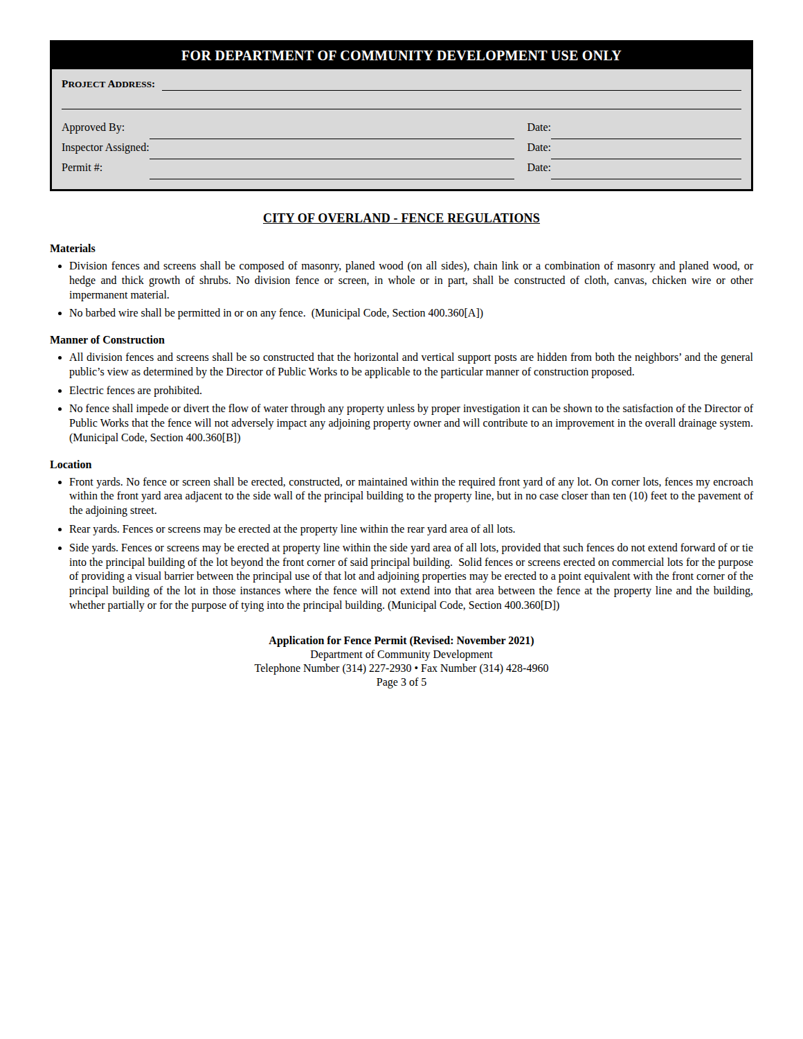FOR DEPARTMENT OF COMMUNITY DEVELOPMENT USE ONLY
PROJECT ADDRESS:
| Approved By: | | | Date: | |
| Inspector Assigned: | | | Date: | |
| Permit #: | | | Date: | |
CITY OF OVERLAND - FENCE REGULATIONS
Materials
Division fences and screens shall be composed of masonry, planed wood (on all sides), chain link or a combination of masonry and planed wood, or hedge and thick growth of shrubs. No division fence or screen, in whole or in part, shall be constructed of cloth, canvas, chicken wire or other impermanent material.
No barbed wire shall be permitted in or on any fence. (Municipal Code, Section 400.360[A])
Manner of Construction
All division fences and screens shall be so constructed that the horizontal and vertical support posts are hidden from both the neighbors’ and the general public’s view as determined by the Director of Public Works to be applicable to the particular manner of construction proposed.
Electric fences are prohibited.
No fence shall impede or divert the flow of water through any property unless by proper investigation it can be shown to the satisfaction of the Director of Public Works that the fence will not adversely impact any adjoining property owner and will contribute to an improvement in the overall drainage system. (Municipal Code, Section 400.360[B])
Location
Front yards. No fence or screen shall be erected, constructed, or maintained within the required front yard of any lot. On corner lots, fences my encroach within the front yard area adjacent to the side wall of the principal building to the property line, but in no case closer than ten (10) feet to the pavement of the adjoining street.
Rear yards. Fences or screens may be erected at the property line within the rear yard area of all lots.
Side yards. Fences or screens may be erected at property line within the side yard area of all lots, provided that such fences do not extend forward of or tie into the principal building of the lot beyond the front corner of said principal building. Solid fences or screens erected on commercial lots for the purpose of providing a visual barrier between the principal use of that lot and adjoining properties may be erected to a point equivalent with the front corner of the principal building of the lot in those instances where the fence will not extend into that area between the fence at the property line and the building, whether partially or for the purpose of tying into the principal building. (Municipal Code, Section 400.360[D])
Application for Fence Permit (Revised: November 2021)
Department of Community Development
Telephone Number (314) 227-2930 • Fax Number (314) 428-4960
Page 3 of 5